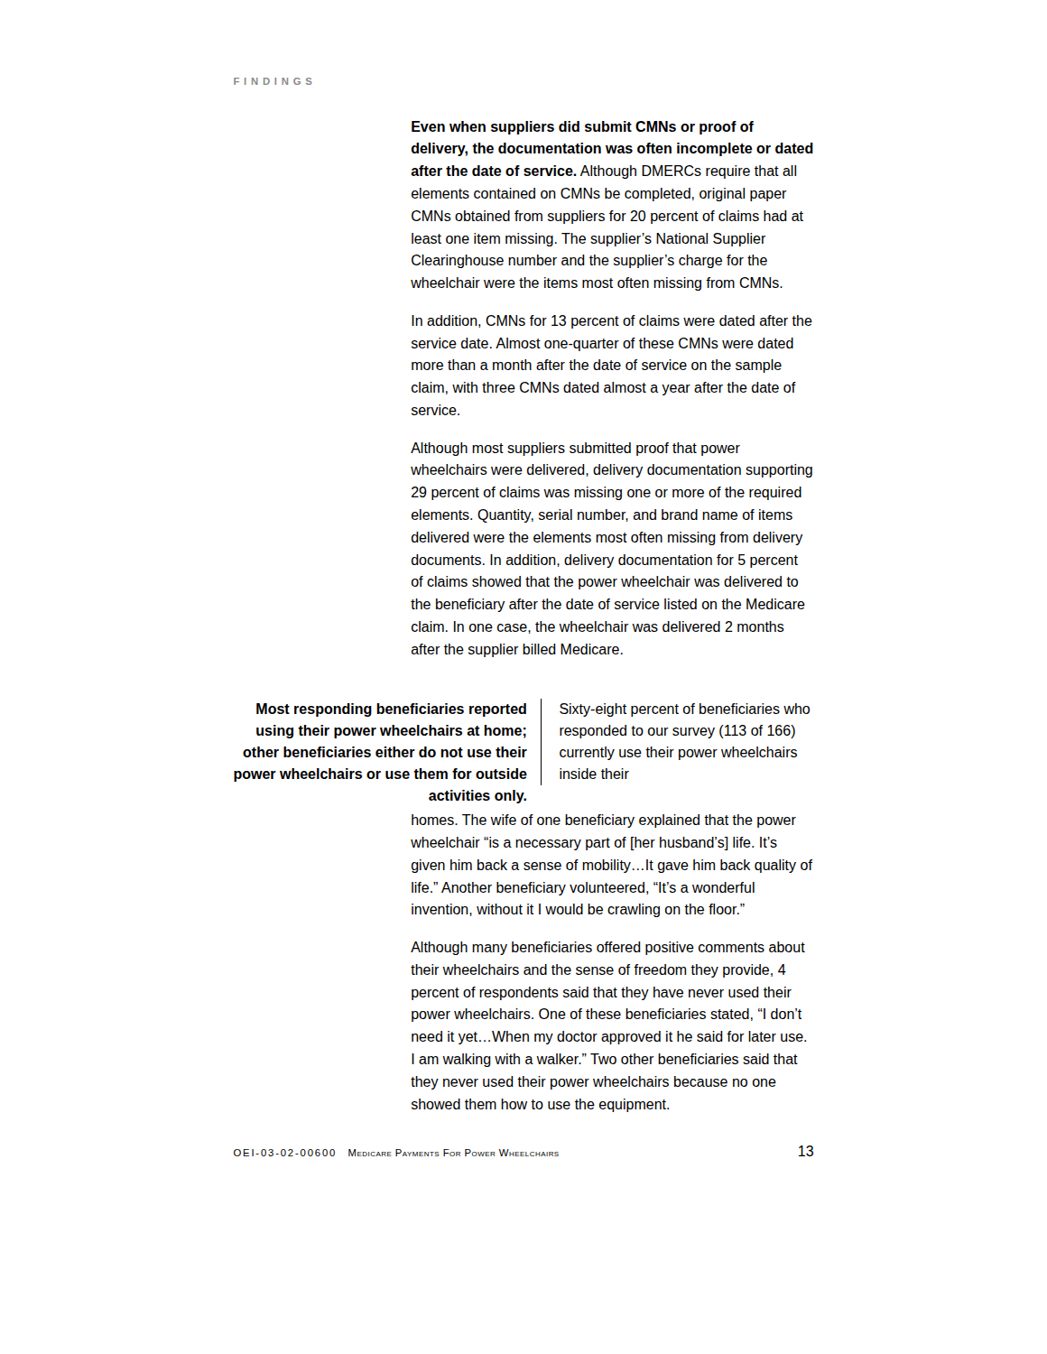FINDINGS
Even when suppliers did submit CMNs or proof of delivery, the documentation was often incomplete or dated after the date of service. Although DMERCs require that all elements contained on CMNs be completed, original paper CMNs obtained from suppliers for 20 percent of claims had at least one item missing. The supplier’s National Supplier Clearinghouse number and the supplier’s charge for the wheelchair were the items most often missing from CMNs.
In addition, CMNs for 13 percent of claims were dated after the service date. Almost one-quarter of these CMNs were dated more than a month after the date of service on the sample claim, with three CMNs dated almost a year after the date of service.
Although most suppliers submitted proof that power wheelchairs were delivered, delivery documentation supporting 29 percent of claims was missing one or more of the required elements. Quantity, serial number, and brand name of items delivered were the elements most often missing from delivery documents. In addition, delivery documentation for 5 percent of claims showed that the power wheelchair was delivered to the beneficiary after the date of service listed on the Medicare claim. In one case, the wheelchair was delivered 2 months after the supplier billed Medicare.
Most responding beneficiaries reported using their power wheelchairs at home; other beneficiaries either do not use their power wheelchairs or use them for outside activities only.
Sixty-eight percent of beneficiaries who responded to our survey (113 of 166) currently use their power wheelchairs inside their
homes. The wife of one beneficiary explained that the power wheelchair “is a necessary part of [her husband’s] life. It’s given him back a sense of mobility…It gave him back quality of life.” Another beneficiary volunteered, “It’s a wonderful invention, without it I would be crawling on the floor.”
Although many beneficiaries offered positive comments about their wheelchairs and the sense of freedom they provide, 4 percent of respondents said that they have never used their power wheelchairs. One of these beneficiaries stated, “I don’t need it yet…When my doctor approved it he said for later use. I am walking with a walker.” Two other beneficiaries said that they never used their power wheelchairs because no one showed them how to use the equipment.
OEI-03-02-00600 Medicare Payments For Power Wheelchairs 13